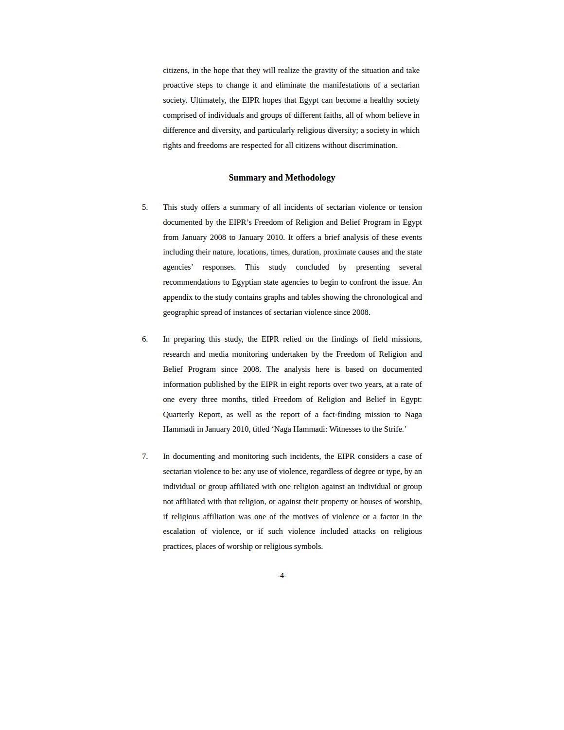citizens, in the hope that they will realize the gravity of the situation and take proactive steps to change it and eliminate the manifestations of a sectarian society. Ultimately, the EIPR hopes that Egypt can become a healthy society comprised of individuals and groups of different faiths, all of whom believe in difference and diversity, and particularly religious diversity; a society in which rights and freedoms are respected for all citizens without discrimination.
Summary and Methodology
This study offers a summary of all incidents of sectarian violence or tension documented by the EIPR’s Freedom of Religion and Belief Program in Egypt from January 2008 to January 2010. It offers a brief analysis of these events including their nature, locations, times, duration, proximate causes and the state agencies’ responses. This study concluded by presenting several recommendations to Egyptian state agencies to begin to confront the issue. An appendix to the study contains graphs and tables showing the chronological and geographic spread of instances of sectarian violence since 2008.
In preparing this study, the EIPR relied on the findings of field missions, research and media monitoring undertaken by the Freedom of Religion and Belief Program since 2008. The analysis here is based on documented information published by the EIPR in eight reports over two years, at a rate of one every three months, titled Freedom of Religion and Belief in Egypt: Quarterly Report, as well as the report of a fact-finding mission to Naga Hammadi in January 2010, titled ‘Naga Hammadi: Witnesses to the Strife.’
In documenting and monitoring such incidents, the EIPR considers a case of sectarian violence to be: any use of violence, regardless of degree or type, by an individual or group affiliated with one religion against an individual or group not affiliated with that religion, or against their property or houses of worship, if religious affiliation was one of the motives of violence or a factor in the escalation of violence, or if such violence included attacks on religious practices, places of worship or religious symbols.
-4-